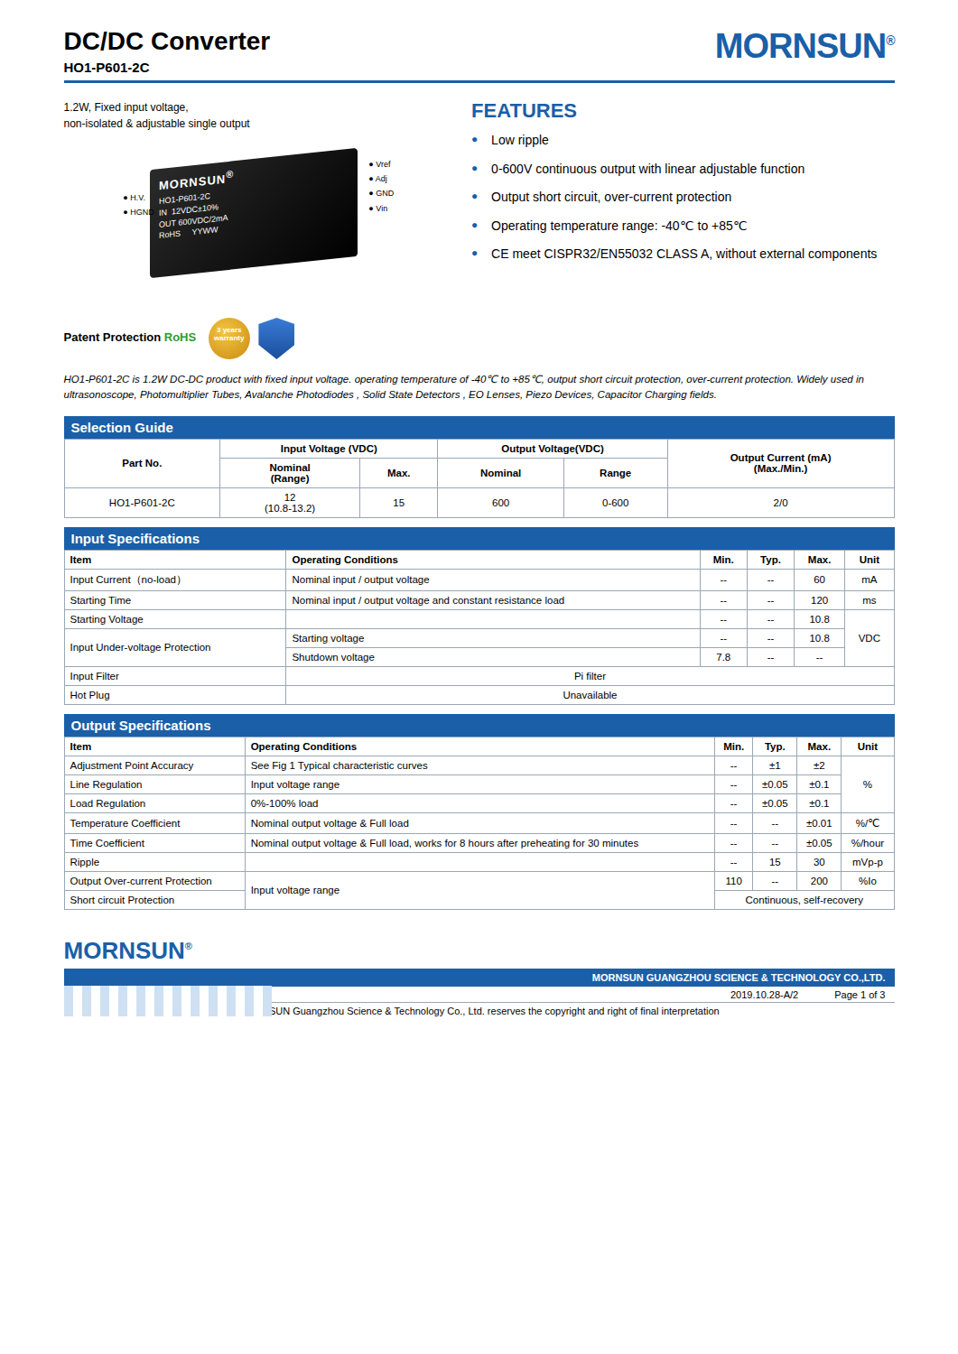DC/DC Converter
HO1-P601-2C
MORNSUN®
1.2W, Fixed input voltage,
non-isolated & adjustable single output
MORNSUN®
HO1-P601-2C
IN 12VDC±10%
OUT 600VDC/2mA
RoHS YYWW
H.V.
HGND
Vref
Adj
GND
Vin
Patent Protection RoHS 3 years
warranty
FEATURES
Low ripple
0-600V continuous output with linear adjustable function
Output short circuit, over-current protection
Operating temperature range: -40℃ to +85℃
CE meet CISPR32/EN55032 CLASS A, without external components
HO1-P601-2C is 1.2W DC-DC product with fixed input voltage. operating temperature of -40℃ to +85℃, output short circuit protection, over-current protection. Widely used in ultrasonoscope, Photomultiplier Tubes, Avalanche Photodiodes , Solid State Detectors , EO Lenses, Piezo Devices, Capacitor Charging fields.
Selection Guide
| Part No. | Input Voltage (VDC) | Output Voltage(VDC) | Output Current (mA) (Max./Min.) |
| --- | --- | --- | --- |
| Nominal (Range) | Max. | Nominal | Range |
| HO1-P601-2C | 12 (10.8-13.2) | 15 | 600 | 0-600 | 2/0 |
Input Specifications
| Item | Operating Conditions | Min. | Typ. | Max. | Unit |
| --- | --- | --- | --- | --- | --- |
| Input Current（no-load） | Nominal input / output voltage | -- | -- | 60 | mA |
| Starting Time | Nominal input / output voltage and constant resistance load | -- | -- | 120 | ms |
| Starting Voltage | | -- | -- | 10.8 | VDC |
| Input Under-voltage Protection | Starting voltage | -- | -- | 10.8 |
| Shutdown voltage | 7.8 | -- | -- |
| Input Filter | Pi filter |
| Hot Plug | Unavailable |
Output Specifications
| Item | Operating Conditions | Min. | Typ. | Max. | Unit |
| --- | --- | --- | --- | --- | --- |
| Adjustment Point Accuracy | See Fig 1 Typical characteristic curves | -- | ±1 | ±2 | % |
| Line Regulation | Input voltage range | -- | ±0.05 | ±0.1 |
| Load Regulation | 0%-100% load | -- | ±0.05 | ±0.1 |
| Temperature Coefficient | Nominal output voltage & Full load | -- | -- | ±0.01 | %/℃ |
| Time Coefficient | Nominal output voltage & Full load, works for 8 hours after preheating for 30 minutes | -- | -- | ±0.05 | %/hour |
| Ripple | | -- | 15 | 30 | mVp-p |
| Output Over-current Protection | Input voltage range | 110 | -- | 200 | %Io |
| Short circuit Protection | Continuous, self-recovery |
MORNSUN®
MORNSUN GUANGZHOU SCIENCE & TECHNOLOGY CO.,LTD.
2019.10.28-A/2 Page 1 of 3
MORNSUN Guangzhou Science & Technology Co., Ltd. reserves the copyright and right of final interpretation